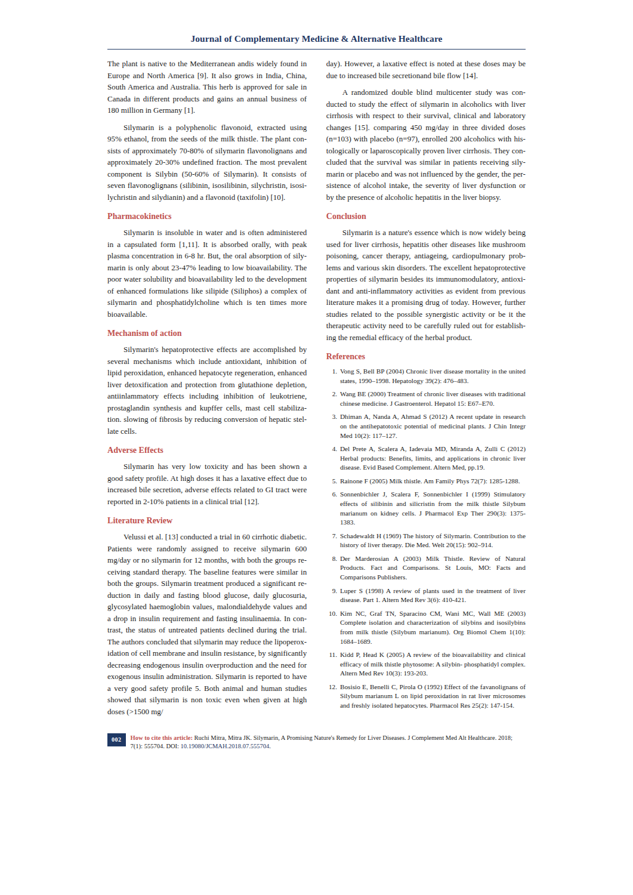Journal of Complementary Medicine & Alternative Healthcare
The plant is native to the Mediterranean andis widely found in Europe and North America [9]. It also grows in India, China, South America and Australia. This herb is approved for sale in Canada in different products and gains an annual business of 180 million in Germany [1].
Silymarin is a polyphenolic flavonoid, extracted using 95% ethanol, from the seeds of the milk thistle. The plant consists of approximately 70-80% of silymarin flavonolignans and approximately 20-30% undefined fraction. The most prevalent component is Silybin (50-60% of Silymarin). It consists of seven flavonoglignans (silibinin, isosilibinin, silychristin, isosilychristin and silydianin) and a flavonoid (taxifolin) [10].
Pharmacokinetics
Silymarin is insoluble in water and is often administered in a capsulated form [1,11]. It is absorbed orally, with peak plasma concentration in 6-8 hr. But, the oral absorption of silymarin is only about 23-47% leading to low bioavailability. The poor water solubility and bioavailability led to the development of enhanced formulations like silipide (Siliphos) a complex of silymarin and phosphatidylcholine which is ten times more bioavailable.
Mechanism of action
Silymarin's hepatoprotective effects are accomplished by several mechanisms which include antioxidant, inhibition of lipid peroxidation, enhanced hepatocyte regeneration, enhanced liver detoxification and protection from glutathione depletion, antiinlammatory effects including inhibition of leukotriene, prostaglandin synthesis and kupffer cells, mast cell stabilization. slowing of fibrosis by reducing conversion of hepatic stellate cells.
Adverse Effects
Silymarin has very low toxicity and has been shown a good safety profile. At high doses it has a laxative effect due to increased bile secretion, adverse effects related to GI tract were reported in 2-10% patients in a clinical trial [12].
Literature Review
Velussi et al. [13] conducted a trial in 60 cirrhotic diabetic. Patients were randomly assigned to receive silymarin 600 mg/day or no silymarin for 12 months, with both the groups receiving standard therapy. The baseline features were similar in both the groups. Silymarin treatment produced a significant reduction in daily and fasting blood glucose, daily glucosuria, glycosylated haemoglobin values, malondialdehyde values and a drop in insulin requirement and fasting insulinaemia. In contrast, the status of untreated patients declined during the trial. The authors concluded that silymarin may reduce the lipoperoxidation of cell membrane and insulin resistance, by significantly decreasing endogenous insulin overproduction and the need for exogenous insulin administration. Silymarin is reported to have a very good safety profile 5. Both animal and human studies showed that silymarin is non toxic even when given at high doses (>1500 mg/
day). However, a laxative effect is noted at these doses may be due to increased bile secretionand bile flow [14].
A randomized double blind multicenter study was conducted to study the effect of silymarin in alcoholics with liver cirrhosis with respect to their survival, clinical and laboratory changes [15]. comparing 450 mg/day in three divided doses (n=103) with placebo (n=97), enrolled 200 alcoholics with histologically or laparoscopically proven liver cirrhosis. They concluded that the survival was similar in patients receiving silymarin or placebo and was not influenced by the gender, the persistence of alcohol intake, the severity of liver dysfunction or by the presence of alcoholic hepatitis in the liver biopsy.
Conclusion
Silymarin is a nature's essence which is now widely being used for liver cirrhosis, hepatitis other diseases like mushroom poisoning, cancer therapy, antiageing, cardiopulmonary problems and various skin disorders. The excellent hepatoprotective properties of silymarin besides its immunomodulatory, antioxidant and anti-inflammatory activities as evident from previous literature makes it a promising drug of today. However, further studies related to the possible synergistic activity or be it the therapeutic activity need to be carefully ruled out for establishing the remedial efficacy of the herbal product.
References
Vong S, Bell BP (2004) Chronic liver disease mortality in the united states, 1990–1998. Hepatology 39(2): 476–483.
Wang BE (2000) Treatment of chronic liver diseases with traditional chinese medicine. J Gastroenterol. Hepatol 15: E67–E70.
Dhiman A, Nanda A, Ahmad S (2012) A recent update in research on the antihepatotoxic potential of medicinal plants. J Chin Integr Med 10(2): 117–127.
Del Prete A, Scalera A, Iadevaia MD, Miranda A, Zulli C (2012) Herbal products: Benefits, limits, and applications in chronic liver disease. Evid Based Complement. Altern Med, pp.19.
Rainone F (2005) Milk thistle. Am Family Phys 72(7): 1285-1288.
Sonnenbichler J, Scalera F, Sonnenbichler I (1999) Stimulatory effects of silibinin and silicristin from the milk thistle Silybum marianum on kidney cells. J Pharmacol Exp Ther 290(3): 1375-1383.
Schadewaldt H (1969) The history of Silymarin. Contribution to the history of liver therapy. Die Med. Welt 20(15): 902–914.
Der Marderosian A (2003) Milk Thistle. Review of Natural Products. Fact and Comparisons. St Louis, MO: Facts and Comparisons Publishers.
Luper S (1998) A review of plants used in the treatment of liver disease. Part 1. Altern Med Rev 3(6): 410-421.
Kim NC, Graf TN, Sparacino CM, Wani MC, Wall ME (2003) Complete isolation and characterization of silybins and isosilybins from milk thistle (Silybum marianum). Org Biomol Chem 1(10): 1684–1689.
Kidd P, Head K (2005) A review of the bioavailability and clinical efficacy of milk thistle phytosome: A silybin- phosphatidyl complex. Altern Med Rev 10(3): 193-203.
Bosisio E, Benelli C, Pirola O (1992) Effect of the favanolignans of Silybum marianum L on lipid peroxidation in rat liver microsomes and freshly isolated hepatocytes. Pharmacol Res 25(2): 147-154.
002
How to cite this article: Ruchi Mitra, Mitra JK. Silymarin, A Promising Nature's Remedy for Liver Diseases. J Complement Med Alt Healthcare. 2018; 7(1): 555704. DOI: 10.19080/JCMAH.2018.07.555704.